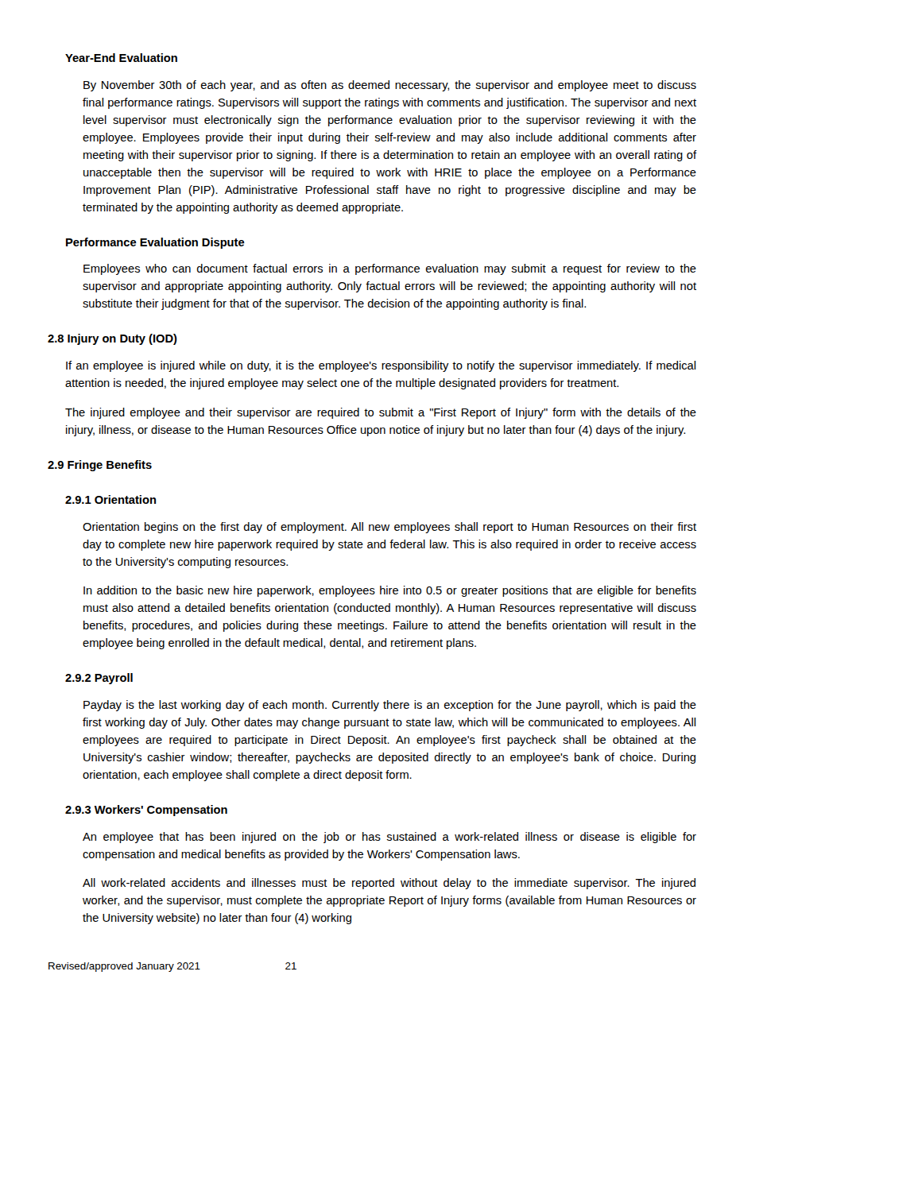Year-End Evaluation
By November 30th of each year, and as often as deemed necessary, the supervisor and employee meet to discuss final performance ratings. Supervisors will support the ratings with comments and justification. The supervisor and next level supervisor must electronically sign the performance evaluation prior to the supervisor reviewing it with the employee. Employees provide their input during their self-review and may also include additional comments after meeting with their supervisor prior to signing. If there is a determination to retain an employee with an overall rating of unacceptable then the supervisor will be required to work with HRIE to place the employee on a Performance Improvement Plan (PIP). Administrative Professional staff have no right to progressive discipline and may be terminated by the appointing authority as deemed appropriate.
Performance Evaluation Dispute
Employees who can document factual errors in a performance evaluation may submit a request for review to the supervisor and appropriate appointing authority. Only factual errors will be reviewed; the appointing authority will not substitute their judgment for that of the supervisor. The decision of the appointing authority is final.
2.8 Injury on Duty (IOD)
If an employee is injured while on duty, it is the employee's responsibility to notify the supervisor immediately. If medical attention is needed, the injured employee may select one of the multiple designated providers for treatment.
The injured employee and their supervisor are required to submit a "First Report of Injury" form with the details of the injury, illness, or disease to the Human Resources Office upon notice of injury but no later than four (4) days of the injury.
2.9 Fringe Benefits
2.9.1 Orientation
Orientation begins on the first day of employment. All new employees shall report to Human Resources on their first day to complete new hire paperwork required by state and federal law. This is also required in order to receive access to the University's computing resources.
In addition to the basic new hire paperwork, employees hire into 0.5 or greater positions that are eligible for benefits must also attend a detailed benefits orientation (conducted monthly). A Human Resources representative will discuss benefits, procedures, and policies during these meetings. Failure to attend the benefits orientation will result in the employee being enrolled in the default medical, dental, and retirement plans.
2.9.2 Payroll
Payday is the last working day of each month. Currently there is an exception for the June payroll, which is paid the first working day of July. Other dates may change pursuant to state law, which will be communicated to employees. All employees are required to participate in Direct Deposit. An employee's first paycheck shall be obtained at the University's cashier window; thereafter, paychecks are deposited directly to an employee's bank of choice. During orientation, each employee shall complete a direct deposit form.
2.9.3 Workers' Compensation
An employee that has been injured on the job or has sustained a work-related illness or disease is eligible for compensation and medical benefits as provided by the Workers' Compensation laws.
All work-related accidents and illnesses must be reported without delay to the immediate supervisor. The injured worker, and the supervisor, must complete the appropriate Report of Injury forms (available from Human Resources or the University website) no later than four (4) working
Revised/approved January 2021 21